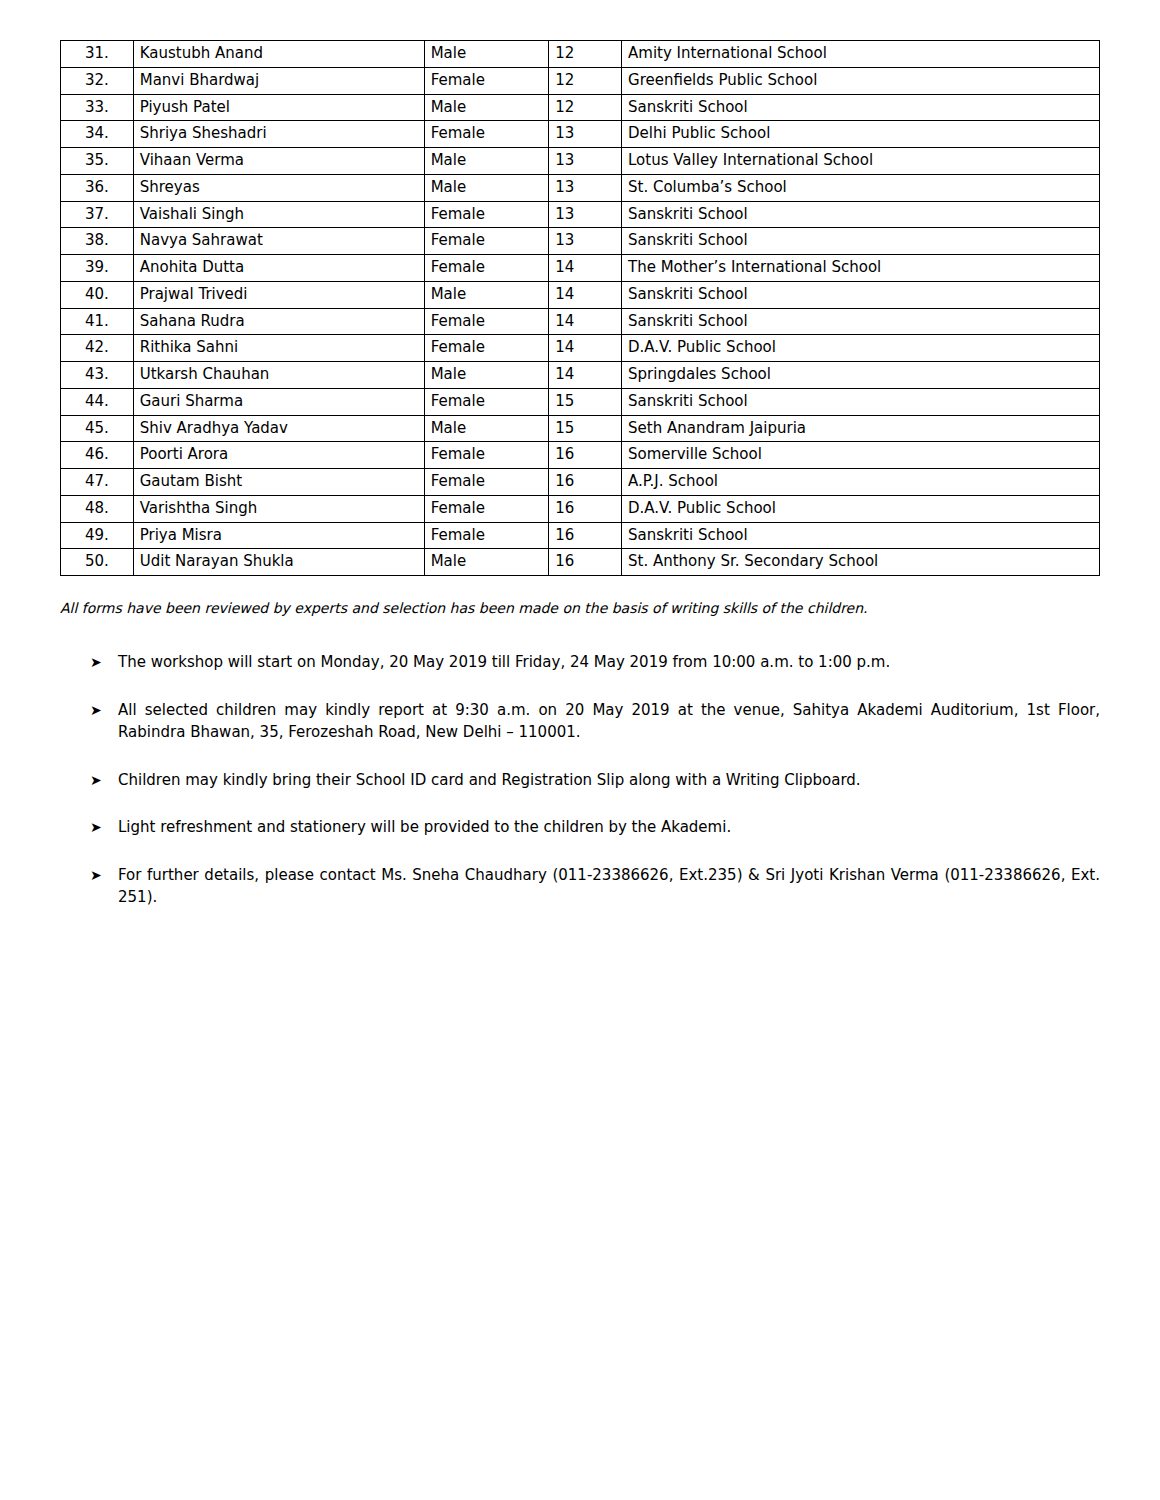| 31. | Kaustubh Anand | Male | 12 | Amity International School |
| 32. | Manvi Bhardwaj | Female | 12 | Greenfields Public School |
| 33. | Piyush Patel | Male | 12 | Sanskriti School |
| 34. | Shriya Sheshadri | Female | 13 | Delhi Public School |
| 35. | Vihaan Verma | Male | 13 | Lotus Valley International School |
| 36. | Shreyas | Male | 13 | St. Columba’s School |
| 37. | Vaishali Singh | Female | 13 | Sanskriti School |
| 38. | Navya Sahrawat | Female | 13 | Sanskriti School |
| 39. | Anohita Dutta | Female | 14 | The Mother’s International School |
| 40. | Prajwal Trivedi | Male | 14 | Sanskriti School |
| 41. | Sahana Rudra | Female | 14 | Sanskriti School |
| 42. | Rithika Sahni | Female | 14 | D.A.V. Public School |
| 43. | Utkarsh Chauhan | Male | 14 | Springdales School |
| 44. | Gauri Sharma | Female | 15 | Sanskriti School |
| 45. | Shiv Aradhya Yadav | Male | 15 | Seth Anandram Jaipuria |
| 46. | Poorti Arora | Female | 16 | Somerville School |
| 47. | Gautam Bisht | Female | 16 | A.P.J. School |
| 48. | Varishtha Singh | Female | 16 | D.A.V. Public School |
| 49. | Priya Misra | Female | 16 | Sanskriti School |
| 50. | Udit Narayan Shukla | Male | 16 | St. Anthony Sr. Secondary School |
All forms have been reviewed by experts and selection has been made on the basis of writing skills of the children.
The workshop will start on Monday, 20 May 2019 till Friday, 24 May 2019 from 10:00 a.m. to 1:00 p.m.
All selected children may kindly report at 9:30 a.m. on 20 May 2019 at the venue, Sahitya Akademi Auditorium, 1st Floor, Rabindra Bhawan, 35, Ferozeshah Road, New Delhi – 110001.
Children may kindly bring their School ID card and Registration Slip along with a Writing Clipboard.
Light refreshment and stationery will be provided to the children by the Akademi.
For further details, please contact Ms. Sneha Chaudhary (011-23386626, Ext.235) & Sri Jyoti Krishan Verma (011-23386626, Ext. 251).